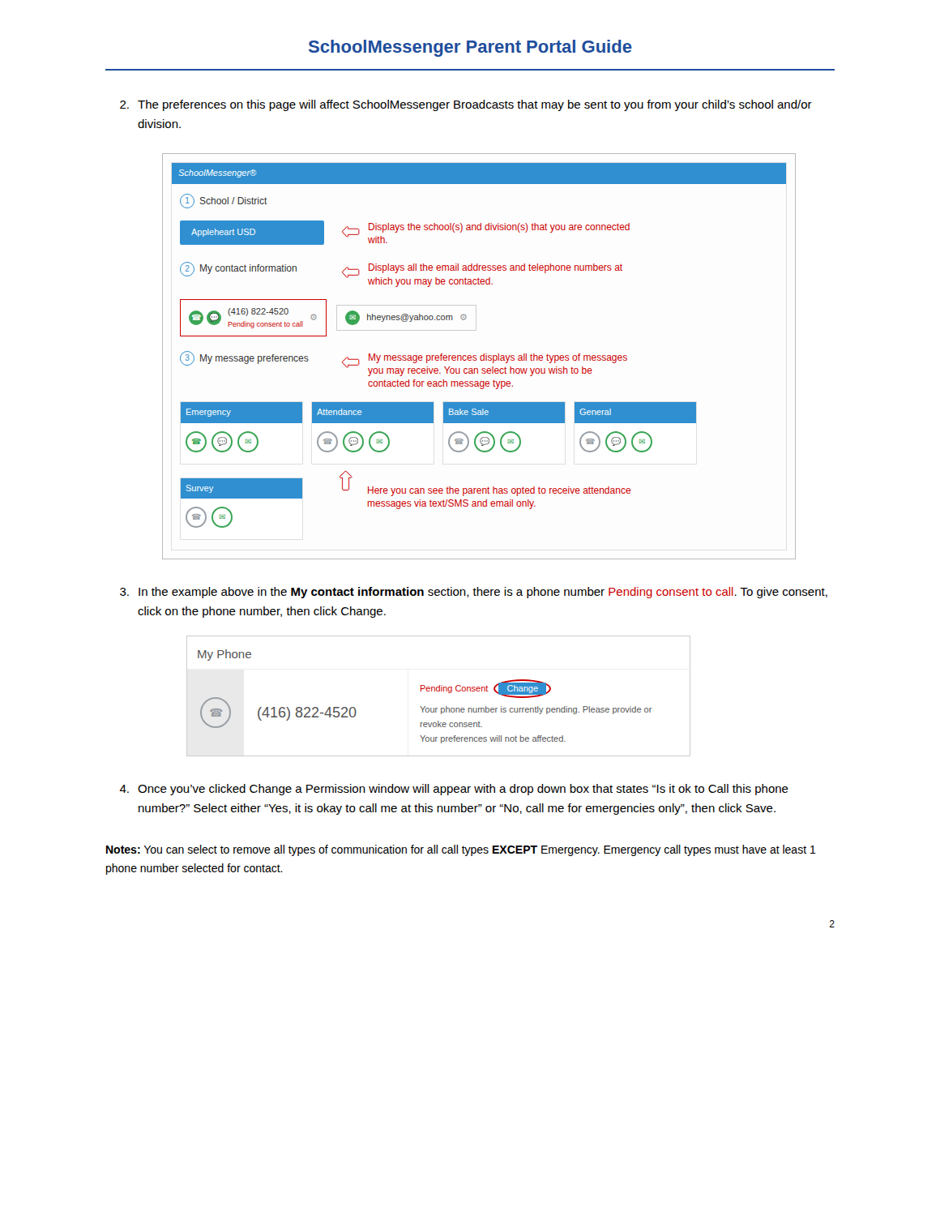SchoolMessenger Parent Portal Guide
2. The preferences on this page will affect SchoolMessenger Broadcasts that may be sent to you from your child’s school and/or division.
SchoolMessenger®
1 School / District
Appleheart USD
⬅
Displays the school(s) and division(s) that you are connected with.
2 My contact information
⬅
Displays all the email addresses and telephone numbers at which you may be contacted.
☎ 💬 (416) 822-4520 Pending consent to call ⚙ ✉ hheynes@yahoo.com ⚙
3 My message preferences
⬅
My message preferences displays all the types of messages you may receive. You can select how you wish to be contacted for each message type.
Emergency
☎ 💬 ✉
Attendance
☎ 💬 ✉
Bake Sale
☎ 💬 ✉
General
☎ 💬 ✉
Survey
☎ ✉
⬆
Here you can see the parent has opted to receive attendance messages via text/SMS and email only.
3. In the example above in the My contact information section, there is a phone number Pending consent to call. To give consent, click on the phone number, then click Change.
My Phone
☎
(416) 822-4520
Pending Consent Change
Your phone number is currently pending. Please provide or revoke consent.
Your preferences will not be affected.
4. Once you’ve clicked Change a Permission window will appear with a drop down box that states “Is it ok to Call this phone number?” Select either “Yes, it is okay to call me at this number” or “No, call me for emergencies only”, then click Save.
Notes: You can select to remove all types of communication for all call types EXCEPT Emergency. Emergency call types must have at least 1 phone number selected for contact.
2